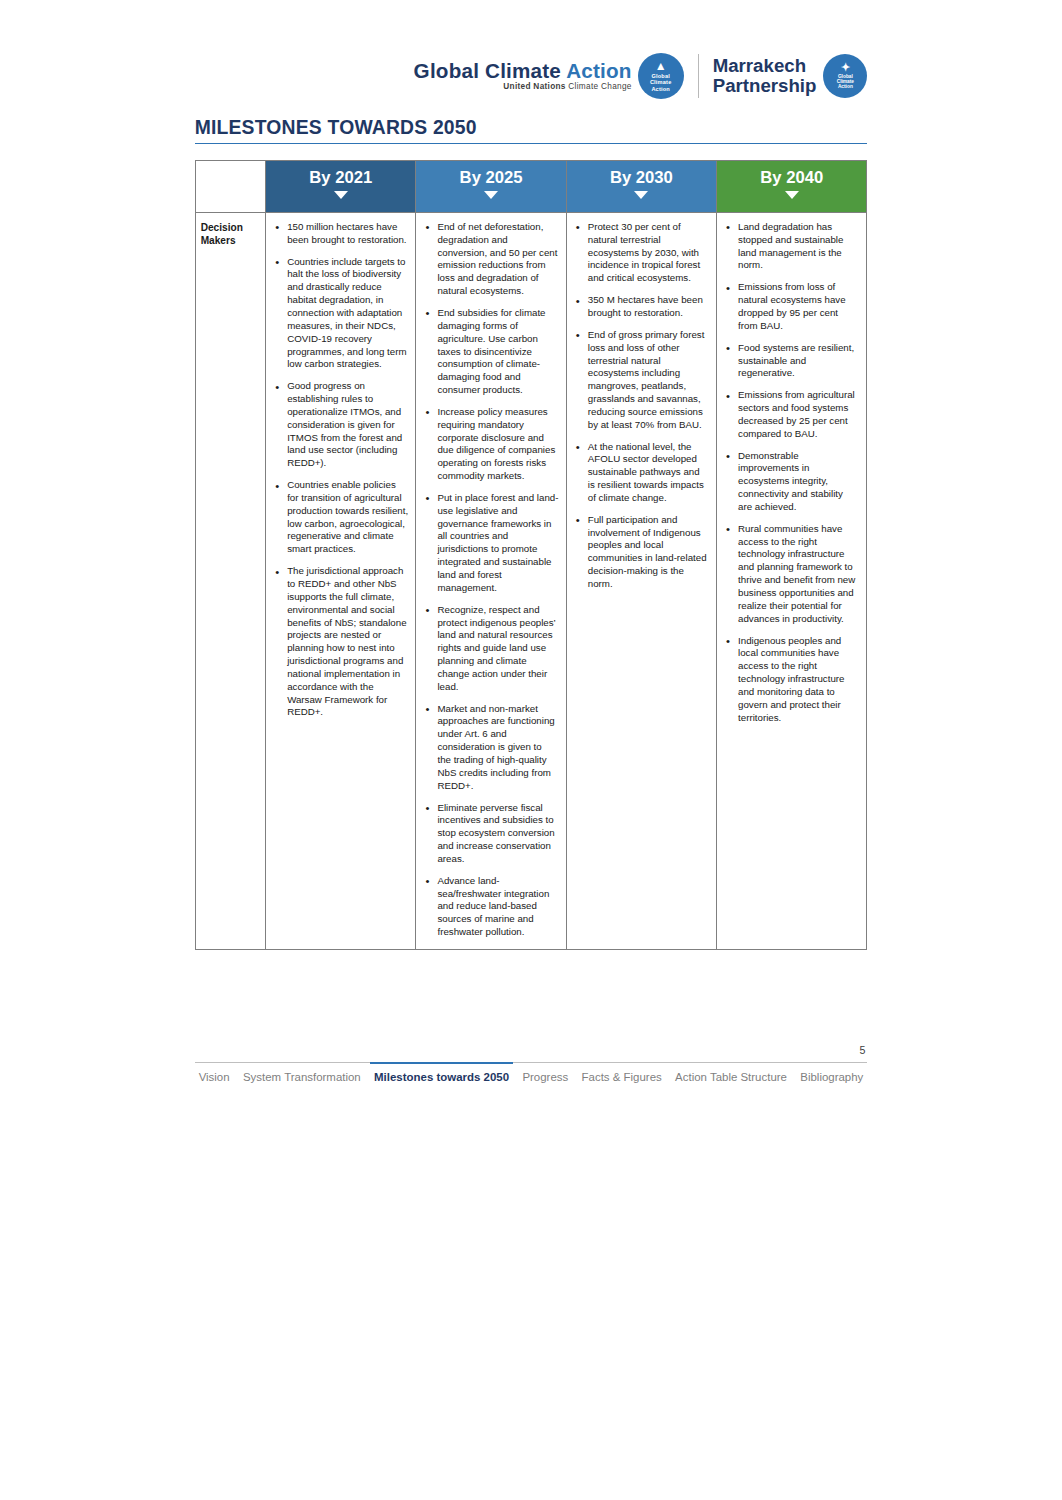Global Climate Action
United Nations Climate Change
▲ Global
Climate
Action
Marrakech
Partnership
✦ Global
Climate
Action
MILESTONES TOWARDS 2050
| | By 2021 | By 2025 | By 2030 | By 2040 |
| --- | --- | --- | --- | --- |
| Decision Makers | 150 million hectares have been brought to restoration. Countries include targets to halt the loss of biodiversity and drastically reduce habitat degradation, in connection with adaptation measures, in their NDCs, COVID-19 recovery programmes, and long term low carbon strategies. Good progress on establishing rules to operationalize ITMOs, and consideration is given for ITMOS from the forest and land use sector (including REDD+). Countries enable policies for transition of agricultural production towards resilient, low carbon, agroecological, regenerative and climate smart practices. The jurisdictional approach to REDD+ and other NbS isupports the full climate, environmental and social benefits of NbS; standalone projects are nested or planning how to nest into jurisdictional programs and national implementation in accordance with the Warsaw Framework for REDD+. | End of net deforestation, degradation and conversion, and 50 per cent emission reductions from loss and degradation of natural ecosystems. End subsidies for climate damaging forms of agriculture. Use carbon taxes to disincentivize consumption of climate-damaging food and consumer products. Increase policy measures requiring mandatory corporate disclosure and due diligence of companies operating on forests risks commodity markets. Put in place forest and land-use legislative and governance frameworks in all countries and jurisdictions to promote integrated and sustainable land and forest management. Recognize, respect and protect indigenous peoples’ land and natural resources rights and guide land use planning and climate change action under their lead. Market and non-market approaches are functioning under Art. 6 and consideration is given to the trading of high-quality NbS credits including from REDD+. Eliminate perverse fiscal incentives and subsidies to stop ecosystem conversion and increase conservation areas. Advance land-sea/freshwater integration and reduce land-based sources of marine and freshwater pollution. | Protect 30 per cent of natural terrestrial ecosystems by 2030, with incidence in tropical forest and critical ecosystems. 350 M hectares have been brought to restoration. End of gross primary forest loss and loss of other terrestrial natural ecosystems including mangroves, peatlands, grasslands and savannas, reducing source emissions by at least 70% from BAU. At the national level, the AFOLU sector developed sustainable pathways and is resilient towards impacts of climate change. Full participation and involvement of Indigenous peoples and local communities in land-related decision-making is the norm. | Land degradation has stopped and sustainable land management is the norm. Emissions from loss of natural ecosystems have dropped by 95 per cent from BAU. Food systems are resilient, sustainable and regenerative. Emissions from agricultural sectors and food systems decreased by 25 per cent compared to BAU. Demonstrable improvements in ecosystems integrity, connectivity and stability are achieved. Rural communities have access to the right technology infrastructure and planning framework to thrive and benefit from new business opportunities and realize their potential for advances in productivity. Indigenous peoples and local communities have access to the right technology infrastructure and monitoring data to govern and protect their territories. |
5
Vision System Transformation Milestones towards 2050 Progress Facts & Figures Action Table Structure Bibliography